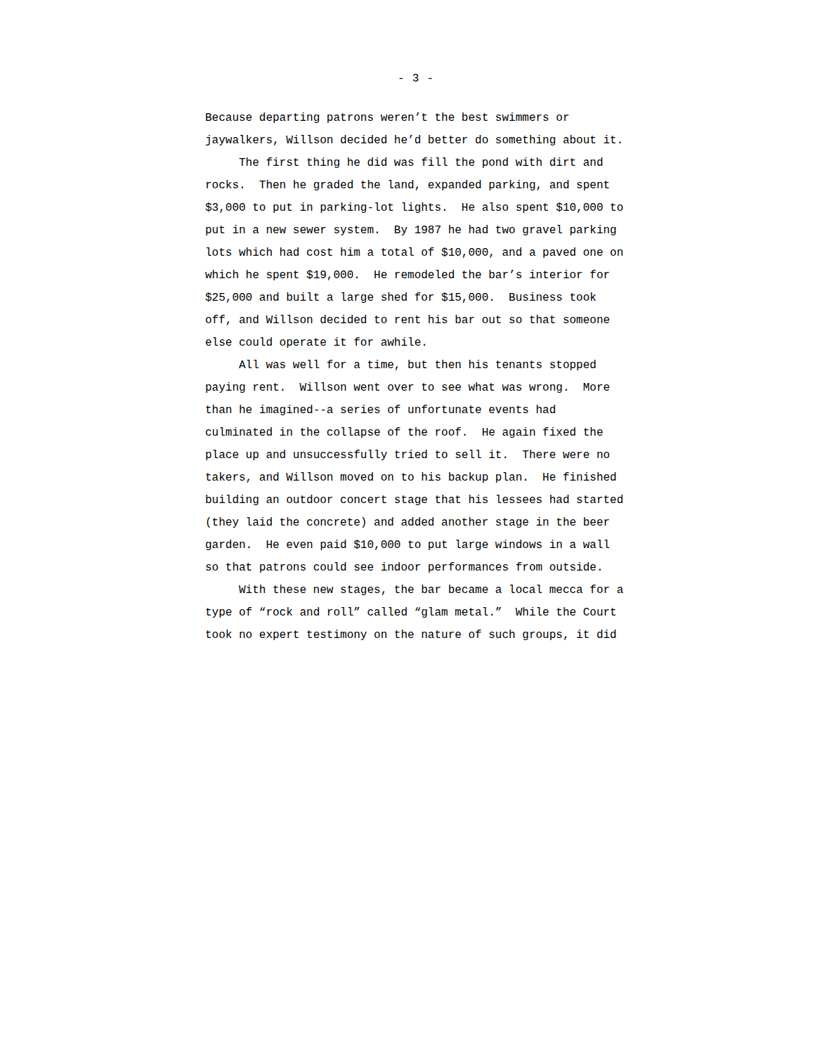- 3 -
Because departing patrons weren’t the best swimmers or jaywalkers, Willson decided he’d better do something about it.
The first thing he did was fill the pond with dirt and rocks. Then he graded the land, expanded parking, and spent $3,000 to put in parking-lot lights. He also spent $10,000 to put in a new sewer system. By 1987 he had two gravel parking lots which had cost him a total of $10,000, and a paved one on which he spent $19,000. He remodeled the bar’s interior for $25,000 and built a large shed for $15,000. Business took off, and Willson decided to rent his bar out so that someone else could operate it for awhile.
All was well for a time, but then his tenants stopped paying rent. Willson went over to see what was wrong. More than he imagined--a series of unfortunate events had culminated in the collapse of the roof. He again fixed the place up and unsuccessfully tried to sell it. There were no takers, and Willson moved on to his backup plan. He finished building an outdoor concert stage that his lessees had started (they laid the concrete) and added another stage in the beer garden. He even paid $10,000 to put large windows in a wall so that patrons could see indoor performances from outside.
With these new stages, the bar became a local mecca for a type of “rock and roll” called “glam metal.” While the Court took no expert testimony on the nature of such groups, it did